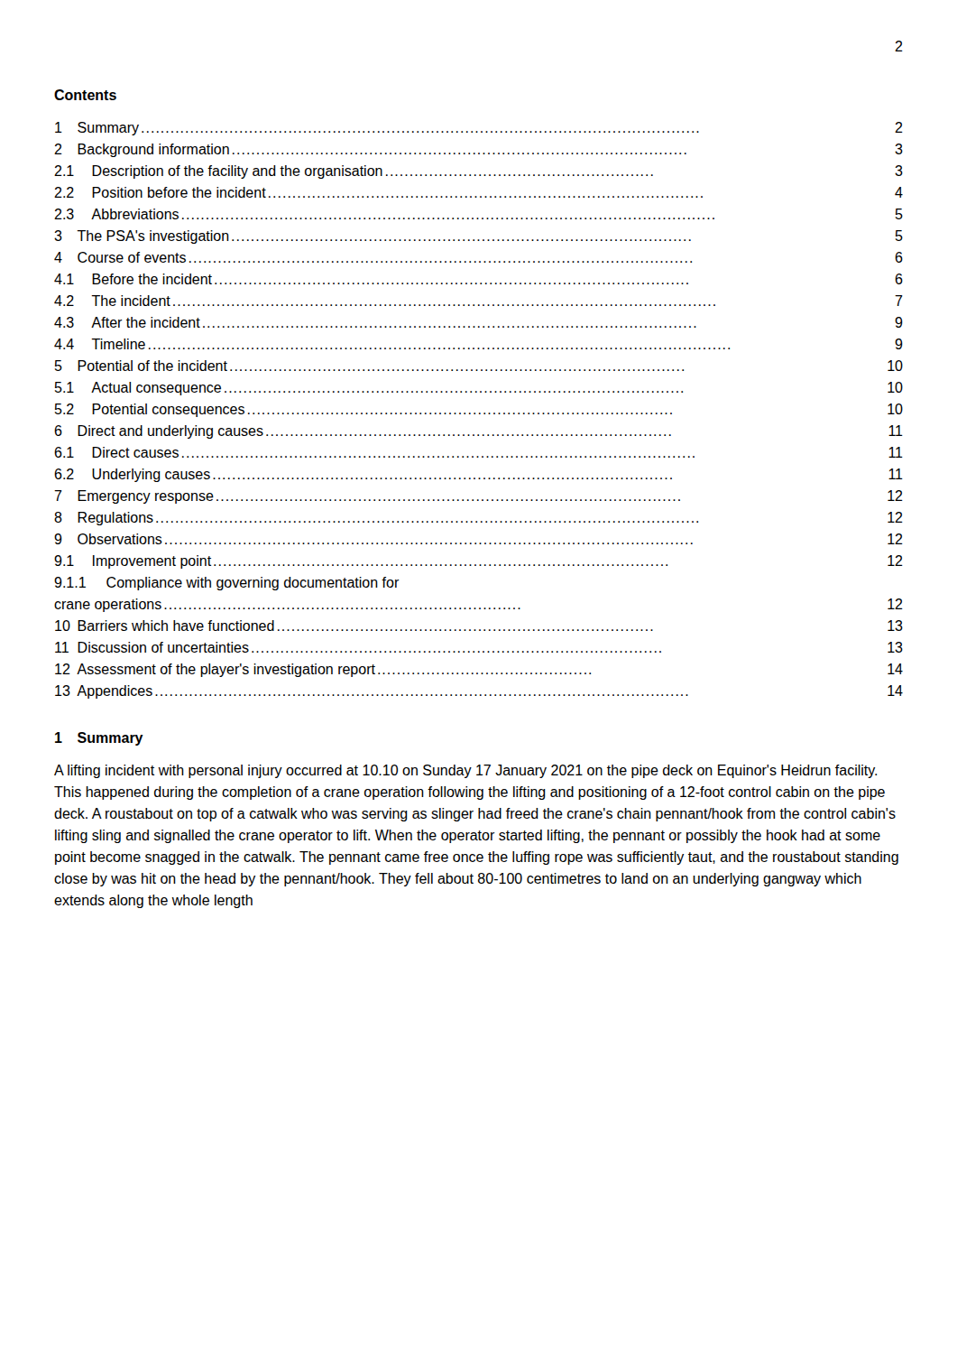2
Contents
1 Summary .................................................................................................................. 2
2 Background information ............................................................................................. 3
2.1 Description of the facility and the organisation ....................................................... 3
2.2 Position before the incident ......................................................................................... 4
2.3 Abbreviations ............................................................................................................. 5
3 The PSA's investigation .............................................................................................. 5
4 Course of events ....................................................................................................... 6
4.1 Before the incident ................................................................................................. 6
4.2 The incident ............................................................................................................... 7
4.3 After the incident ..................................................................................................... 9
4.4 Timeline ....................................................................................................................... 9
5 Potential of the incident ............................................................................................. 10
5.1 Actual consequence .............................................................................................. 10
5.2 Potential consequences ....................................................................................... 10
6 Direct and underlying causes ................................................................................... 11
6.1 Direct causes ......................................................................................................... 11
6.2 Underlying causes .............................................................................................. 11
7 Emergency response ............................................................................................... 12
8 Regulations ............................................................................................................... 12
9 Observations ............................................................................................................ 12
9.1 Improvement point ............................................................................................. 12
9.1.1 Compliance with governing documentation for
crane operations ......................................................................... 12
10 Barriers which have functioned ............................................................................. 13
11 Discussion of uncertainties .................................................................................... 13
12 Assessment of the player's investigation report ............................................ 14
13 Appendices ............................................................................................................. 14
1 Summary
A lifting incident with personal injury occurred at 10.10 on Sunday 17 January 2021 on the pipe deck on Equinor's Heidrun facility. This happened during the completion of a crane operation following the lifting and positioning of a 12-foot control cabin on the pipe deck. A roustabout on top of a catwalk who was serving as slinger had freed the crane's chain pennant/hook from the control cabin's lifting sling and signalled the crane operator to lift. When the operator started lifting, the pennant or possibly the hook had at some point become snagged in the catwalk. The pennant came free once the luffing rope was sufficiently taut, and the roustabout standing close by was hit on the head by the pennant/hook. They fell about 80-100 centimetres to land on an underlying gangway which extends along the whole length